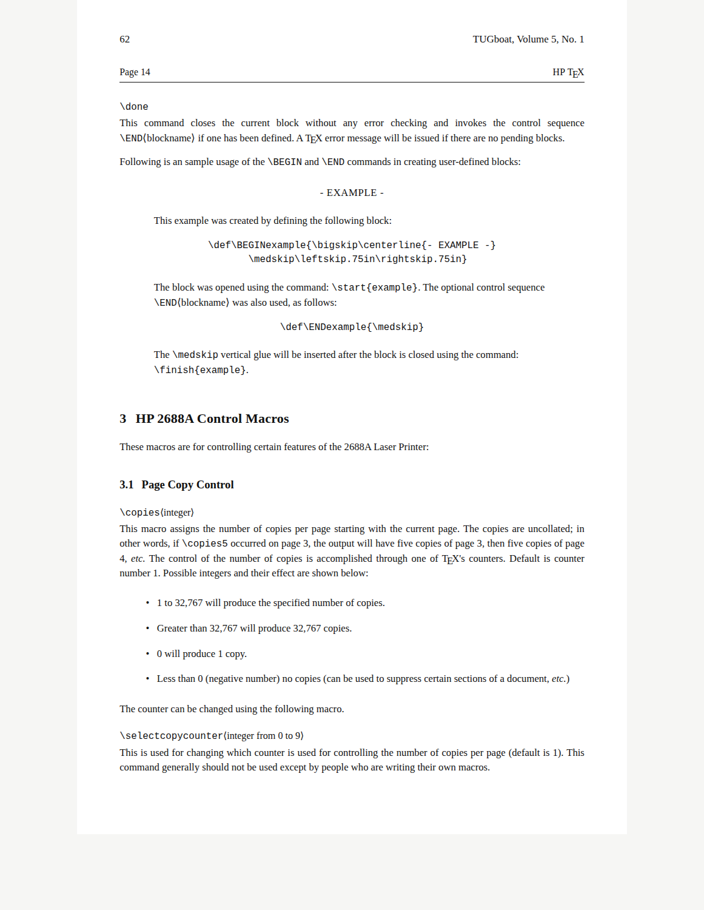62 TUGboat, Volume 5, No. 1
Page 14 HP TEX
\done
This command closes the current block without any error checking and invokes the control sequence \END⟨blockname⟩ if one has been defined. A TEX error message will be issued if there are no pending blocks.
Following is an sample usage of the \BEGIN and \END commands in creating user-defined blocks:
- EXAMPLE -
This example was created by defining the following block:
\def\BEGINexample{\bigskip\centerline{- EXAMPLE -} \medskip\leftskip.75in\rightskip.75in}
The block was opened using the command: \start{example}. The optional control sequence \END⟨blockname⟩ was also used, as follows:
\def\ENDexample{\medskip}
The \medskip vertical glue will be inserted after the block is closed using the command: \finish{example}.
3 HP 2688A Control Macros
These macros are for controlling certain features of the 2688A Laser Printer:
3.1 Page Copy Control
\copies⟨integer⟩
This macro assigns the number of copies per page starting with the current page. The copies are uncollated; in other words, if \copies5 occurred on page 3, the output will have five copies of page 3, then five copies of page 4, etc. The control of the number of copies is accomplished through one of TEX's counters. Default is counter number 1. Possible integers and their effect are shown below:
1 to 32,767 will produce the specified number of copies.
Greater than 32,767 will produce 32,767 copies.
0 will produce 1 copy.
Less than 0 (negative number) no copies (can be used to suppress certain sections of a document, etc.)
The counter can be changed using the following macro.
\selectcopycounter⟨integer from 0 to 9⟩
This is used for changing which counter is used for controlling the number of copies per page (default is 1). This command generally should not be used except by people who are writing their own macros.